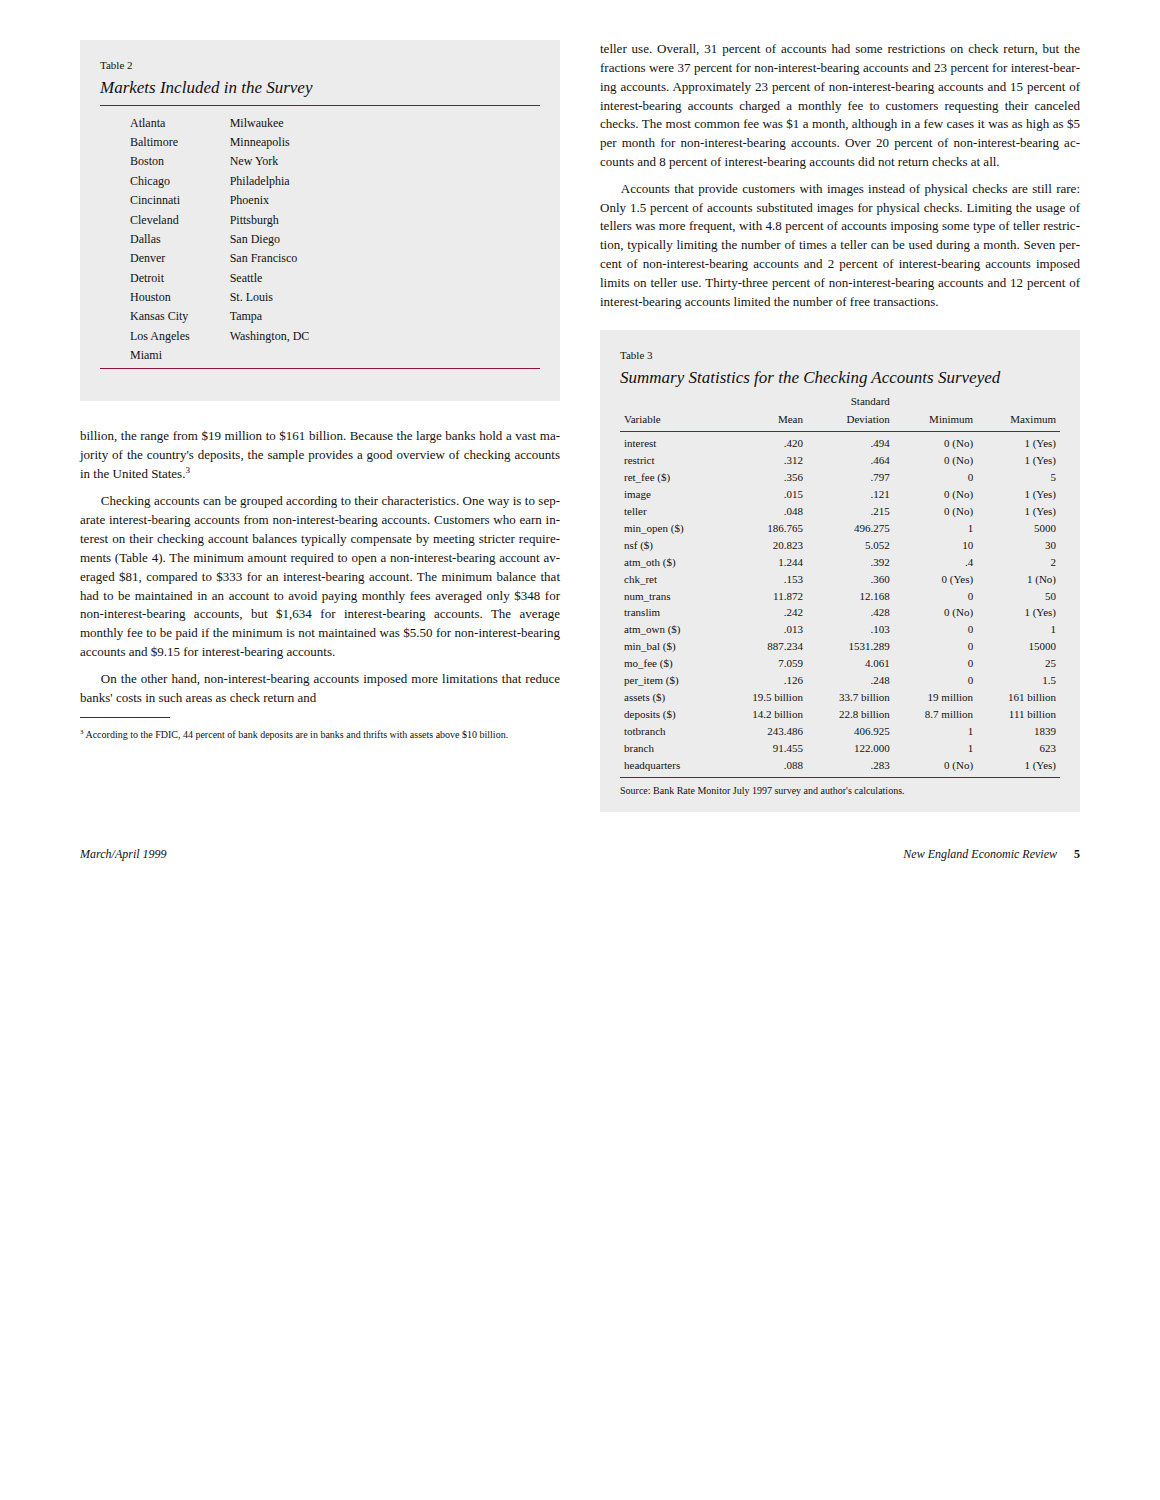Table 2
Markets Included in the Survey
Atlanta
Baltimore
Boston
Chicago
Cincinnati
Cleveland
Dallas
Denver
Detroit
Houston
Kansas City
Los Angeles
Miami
Milwaukee
Minneapolis
New York
Philadelphia
Phoenix
Pittsburgh
San Diego
San Francisco
Seattle
St. Louis
Tampa
Washington, DC
billion, the range from $19 million to $161 billion. Because the large banks hold a vast majority of the country's deposits, the sample provides a good overview of checking accounts in the United States.3
Checking accounts can be grouped according to their characteristics. One way is to separate interest-bearing accounts from non-interest-bearing accounts. Customers who earn interest on their checking account balances typically compensate by meeting stricter requirements (Table 4). The minimum amount required to open a non-interest-bearing account averaged $81, compared to $333 for an interest-bearing account. The minimum balance that had to be maintained in an account to avoid paying monthly fees averaged only $348 for non-interest-bearing accounts, but $1,634 for interest-bearing accounts. The average monthly fee to be paid if the minimum is not maintained was $5.50 for non-interest-bearing accounts and $9.15 for interest-bearing accounts.
On the other hand, non-interest-bearing accounts imposed more limitations that reduce banks' costs in such areas as check return and
3 According to the FDIC, 44 percent of bank deposits are in banks and thrifts with assets above $10 billion.
teller use. Overall, 31 percent of accounts had some restrictions on check return, but the fractions were 37 percent for non-interest-bearing accounts and 23 percent for interest-bearing accounts. Approximately 23 percent of non-interest-bearing accounts and 15 percent of interest-bearing accounts charged a monthly fee to customers requesting their canceled checks. The most common fee was $1 a month, although in a few cases it was as high as $5 per month for non-interest-bearing accounts. Over 20 percent of non-interest-bearing accounts and 8 percent of interest-bearing accounts did not return checks at all.
Accounts that provide customers with images instead of physical checks are still rare: Only 1.5 percent of accounts substituted images for physical checks. Limiting the usage of tellers was more frequent, with 4.8 percent of accounts imposing some type of teller restriction, typically limiting the number of times a teller can be used during a month. Seven percent of non-interest-bearing accounts and 2 percent of interest-bearing accounts imposed limits on teller use. Thirty-three percent of non-interest-bearing accounts and 12 percent of interest-bearing accounts limited the number of free transactions.
Table 3
Summary Statistics for the Checking Accounts Surveyed
| | | Standard | | |
| --- | --- | --- | --- | --- |
| Variable | Mean | Deviation | Minimum | Maximum |
| interest | .420 | .494 | 0 (No) | 1 (Yes) |
| restrict | .312 | .464 | 0 (No) | 1 (Yes) |
| ret_fee ($) | .356 | .797 | 0 | 5 |
| image | .015 | .121 | 0 (No) | 1 (Yes) |
| teller | .048 | .215 | 0 (No) | 1 (Yes) |
| min_open ($) | 186.765 | 496.275 | 1 | 5000 |
| nsf ($) | 20.823 | 5.052 | 10 | 30 |
| atm_oth ($) | 1.244 | .392 | .4 | 2 |
| chk_ret | .153 | .360 | 0 (Yes) | 1 (No) |
| num_trans | 11.872 | 12.168 | 0 | 50 |
| translim | .242 | .428 | 0 (No) | 1 (Yes) |
| atm_own ($) | .013 | .103 | 0 | 1 |
| min_bal ($) | 887.234 | 1531.289 | 0 | 15000 |
| mo_fee ($) | 7.059 | 4.061 | 0 | 25 |
| per_item ($) | .126 | .248 | 0 | 1.5 |
| assets ($) | 19.5 billion | 33.7 billion | 19 million | 161 billion |
| deposits ($) | 14.2 billion | 22.8 billion | 8.7 million | 111 billion |
| totbranch | 243.486 | 406.925 | 1 | 1839 |
| branch | 91.455 | 122.000 | 1 | 623 |
| headquarters | .088 | .283 | 0 (No) | 1 (Yes) |
Source: Bank Rate Monitor July 1997 survey and author's calculations.
March/April 1999
New England Economic Review 5